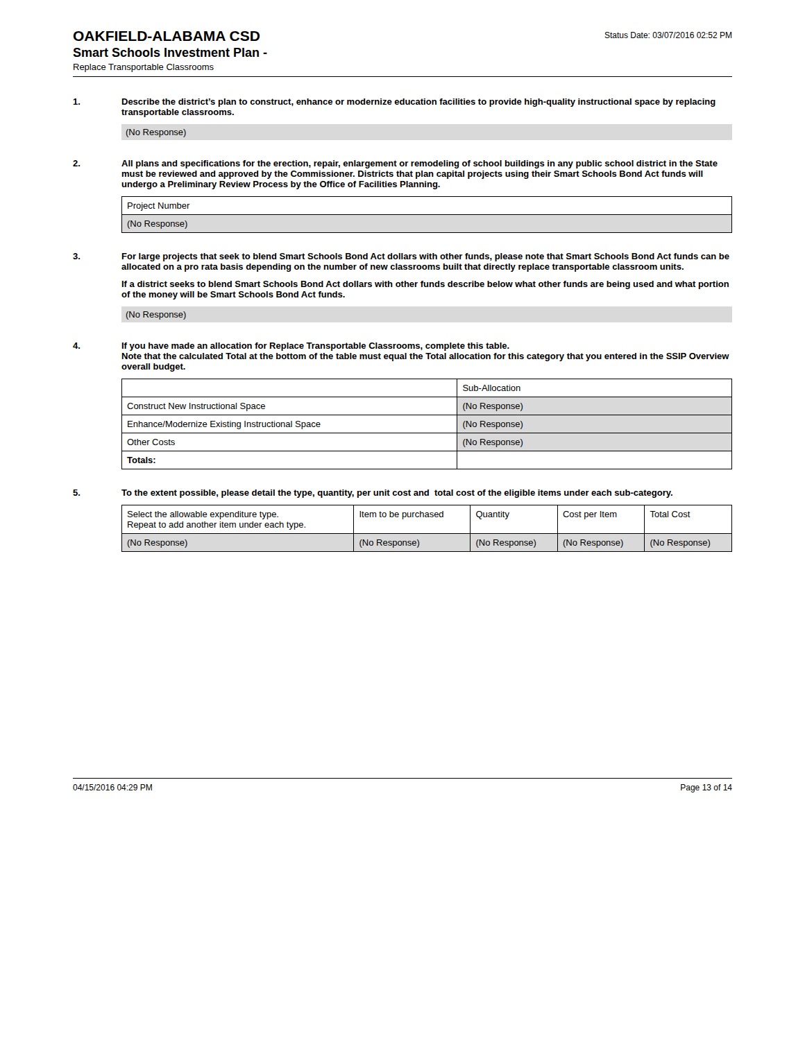Status Date: 03/07/2016 02:52 PM
OAKFIELD-ALABAMA CSD
Smart Schools Investment Plan -
Replace Transportable Classrooms
1.
Describe the district’s plan to construct, enhance or modernize education facilities to provide high-quality instructional space by replacing transportable classrooms.
(No Response)
2.
All plans and specifications for the erection, repair, enlargement or remodeling of school buildings in any public school district in the State must be reviewed and approved by the Commissioner. Districts that plan capital projects using their Smart Schools Bond Act funds will undergo a Preliminary Review Process by the Office of Facilities Planning.
| Project Number |
| (No Response) |
3.
For large projects that seek to blend Smart Schools Bond Act dollars with other funds, please note that Smart Schools Bond Act funds can be allocated on a pro rata basis depending on the number of new classrooms built that directly replace transportable classroom units.
If a district seeks to blend Smart Schools Bond Act dollars with other funds describe below what other funds are being used and what portion of the money will be Smart Schools Bond Act funds.
(No Response)
4.
If you have made an allocation for Replace Transportable Classrooms, complete this table.
Note that the calculated Total at the bottom of the table must equal the Total allocation for this category that you entered in the SSIP Overview overall budget.
| | Sub-Allocation |
| Construct New Instructional Space | (No Response) |
| Enhance/Modernize Existing Instructional Space | (No Response) |
| Other Costs | (No Response) |
| Totals: | |
5.
To the extent possible, please detail the type, quantity, per unit cost and total cost of the eligible items under each sub-category.
| Select the allowable expenditure type. Repeat to add another item under each type. | Item to be purchased | Quantity | Cost per Item | Total Cost |
| --- | --- | --- | --- | --- |
| (No Response) | (No Response) | (No Response) | (No Response) | (No Response) |
04/15/2016 04:29 PM Page 13 of 14